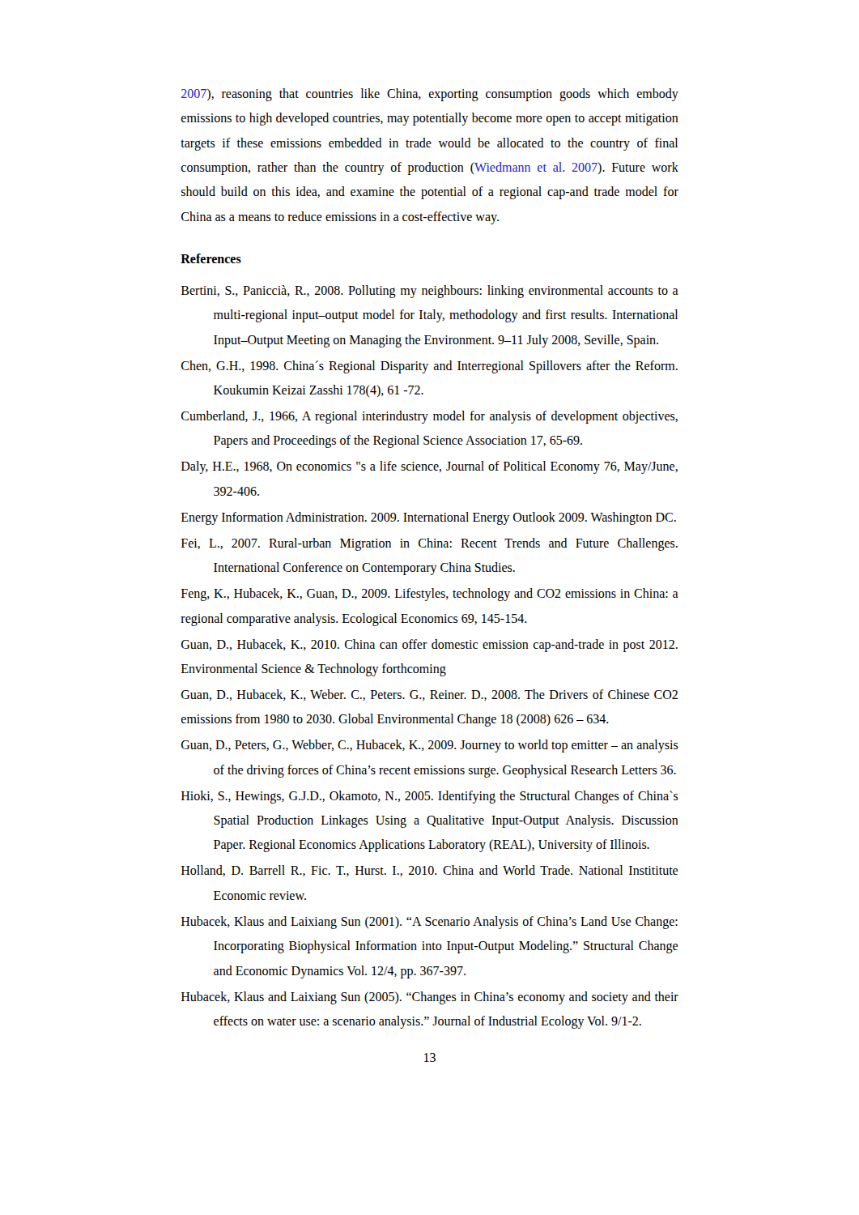2007), reasoning that countries like China, exporting consumption goods which embody emissions to high developed countries, may potentially become more open to accept mitigation targets if these emissions embedded in trade would be allocated to the country of final consumption, rather than the country of production (Wiedmann et al. 2007). Future work should build on this idea, and examine the potential of a regional cap-and trade model for China as a means to reduce emissions in a cost-effective way.
References
Bertini, S., Paniccià, R., 2008. Polluting my neighbours: linking environmental accounts to a multi-regional input–output model for Italy, methodology and first results. International Input–Output Meeting on Managing the Environment. 9–11 July 2008, Seville, Spain.
Chen, G.H., 1998. China´s Regional Disparity and Interregional Spillovers after the Reform. Koukumin Keizai Zasshi 178(4), 61 -72.
Cumberland, J., 1966, A regional interindustry model for analysis of development objectives, Papers and Proceedings of the Regional Science Association 17, 65-69.
Daly, H.E., 1968, On economics "s a life science, Journal of Political Economy 76, May/June, 392-406.
Energy Information Administration. 2009. International Energy Outlook 2009. Washington DC.
Fei, L., 2007. Rural-urban Migration in China: Recent Trends and Future Challenges. International Conference on Contemporary China Studies.
Feng, K., Hubacek, K., Guan, D., 2009. Lifestyles, technology and CO2 emissions in China: a regional comparative analysis. Ecological Economics 69, 145-154.
Guan, D., Hubacek, K., 2010. China can offer domestic emission cap-and-trade in post 2012. Environmental Science & Technology forthcoming
Guan, D., Hubacek, K., Weber. C., Peters. G., Reiner. D., 2008. The Drivers of Chinese CO2 emissions from 1980 to 2030. Global Environmental Change 18 (2008) 626 – 634.
Guan, D., Peters, G., Webber, C., Hubacek, K., 2009. Journey to world top emitter – an analysis of the driving forces of China’s recent emissions surge. Geophysical Research Letters 36.
Hioki, S., Hewings, G.J.D., Okamoto, N., 2005. Identifying the Structural Changes of China`s Spatial Production Linkages Using a Qualitative Input-Output Analysis. Discussion Paper. Regional Economics Applications Laboratory (REAL), University of Illinois.
Holland, D. Barrell R., Fic. T., Hurst. I., 2010. China and World Trade. National Instititute Economic review.
Hubacek, Klaus and Laixiang Sun (2001). “A Scenario Analysis of China’s Land Use Change: Incorporating Biophysical Information into Input-Output Modeling.” Structural Change and Economic Dynamics Vol. 12/4, pp. 367-397.
Hubacek, Klaus and Laixiang Sun (2005). “Changes in China’s economy and society and their effects on water use: a scenario analysis.” Journal of Industrial Ecology Vol. 9/1-2.
13